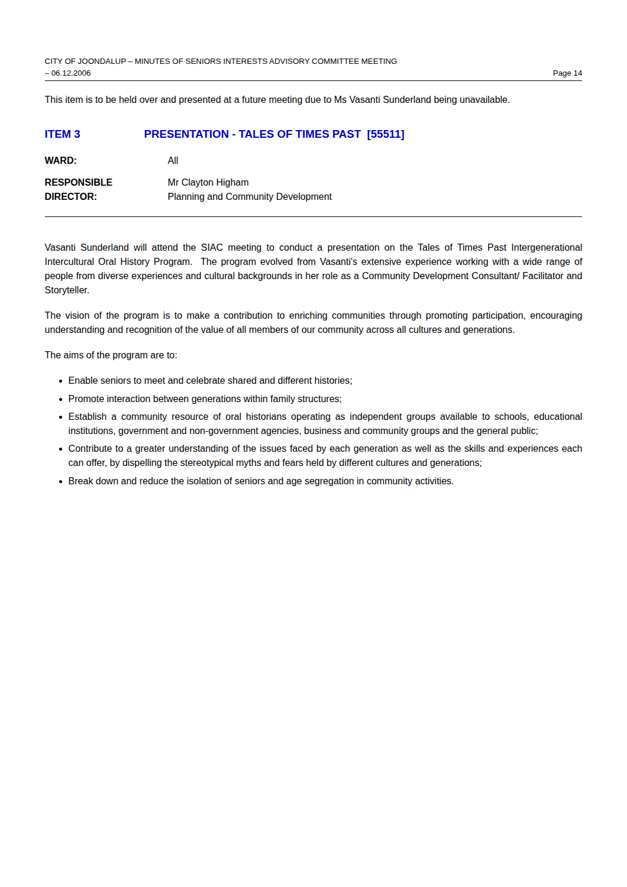CITY OF JOONDALUP – MINUTES OF SENIORS INTERESTS ADVISORY COMMITTEE MEETING – 06.12.2006 Page 14
This item is to be held over and presented at a future meeting due to Ms Vasanti Sunderland being unavailable.
ITEM 3 PRESENTATION - TALES OF TIMES PAST [55511]
| WARD: | All |
| RESPONSIBLE DIRECTOR: | Mr Clayton Higham Planning and Community Development |
Vasanti Sunderland will attend the SIAC meeting to conduct a presentation on the Tales of Times Past Intergenerational Intercultural Oral History Program. The program evolved from Vasanti's extensive experience working with a wide range of people from diverse experiences and cultural backgrounds in her role as a Community Development Consultant/ Facilitator and Storyteller.
The vision of the program is to make a contribution to enriching communities through promoting participation, encouraging understanding and recognition of the value of all members of our community across all cultures and generations.
The aims of the program are to:
Enable seniors to meet and celebrate shared and different histories;
Promote interaction between generations within family structures;
Establish a community resource of oral historians operating as independent groups available to schools, educational institutions, government and non-government agencies, business and community groups and the general public;
Contribute to a greater understanding of the issues faced by each generation as well as the skills and experiences each can offer, by dispelling the stereotypical myths and fears held by different cultures and generations;
Break down and reduce the isolation of seniors and age segregation in community activities.